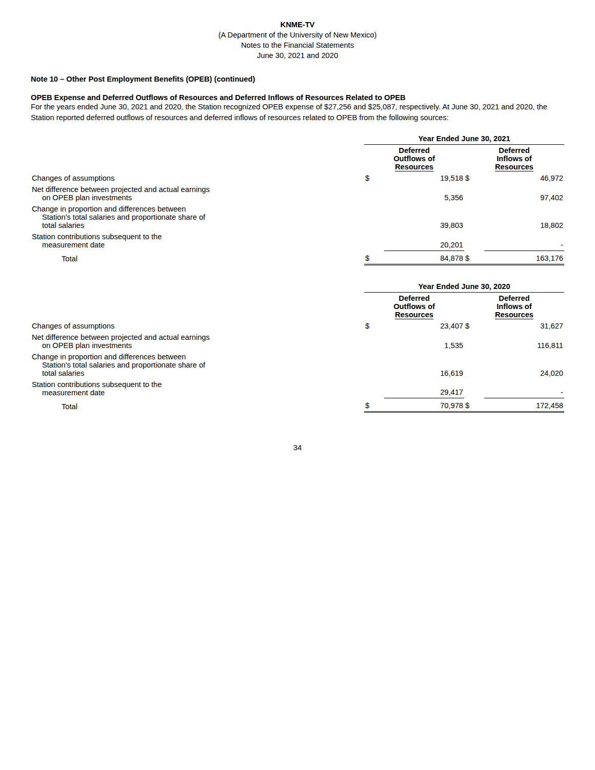KNME-TV
(A Department of the University of New Mexico)
Notes to the Financial Statements
June 30, 2021 and 2020
Note 10 – Other Post Employment Benefits (OPEB) (continued)
OPEB Expense and Deferred Outflows of Resources and Deferred Inflows of Resources Related to OPEB
For the years ended June 30, 2021 and 2020, the Station recognized OPEB expense of $27,256 and $25,087, respectively. At June 30, 2021 and 2020, the Station reported deferred outflows of resources and deferred inflows of resources related to OPEB from the following sources:
| | Year Ended June 30, 2021 |
| | Deferred Outflows of Resources | Deferred Inflows of Resources |
| Changes of assumptions | $ | 19,518 | $ | 46,972 |
| Net difference between projected and actual earnings on OPEB plan investments | | 5,356 | | 97,402 |
| Change in proportion and differences between Station's total salaries and proportionate share of total salaries | | 39,803 | | 18,802 |
| Station contributions subsequent to the measurement date | | 20,201 | | - |
| Total | $ | 84,878 | $ | 163,176 |
| | Year Ended June 30, 2020 |
| | Deferred Outflows of Resources | Deferred Inflows of Resources |
| Changes of assumptions | $ | 23,407 | $ | 31,627 |
| Net difference between projected and actual earnings on OPEB plan investments | | 1,535 | | 116,811 |
| Change in proportion and differences between Station's total salaries and proportionate share of total salaries | | 16,619 | | 24,020 |
| Station contributions subsequent to the measurement date | | 29,417 | | - |
| Total | $ | 70,978 | $ | 172,458 |
34